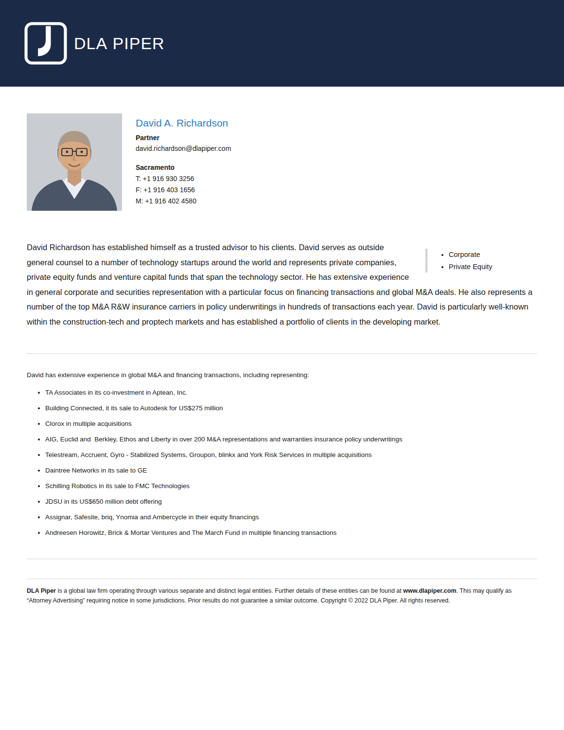DLA PIPER
David A. Richardson
Partner
david.richardson@dlapiper.com
Sacramento
T: +1 916 930 3256
F: +1 916 403 1656
M: +1 916 402 4580
Corporate
Private Equity
David Richardson has established himself as a trusted advisor to his clients. David serves as outside general counsel to a number of technology startups around the world and represents private companies, private equity funds and venture capital funds that span the technology sector. He has extensive experience in general corporate and securities representation with a particular focus on financing transactions and global M&A deals. He also represents a number of the top M&A R&W insurance carriers in policy underwritings in hundreds of transactions each year. David is particularly well-known within the construction-tech and proptech markets and has established a portfolio of clients in the developing market.
David has extensive experience in global M&A and financing transactions, including representing:
TA Associates in its co-investment in Aptean, Inc.
Building Connected, it its sale to Autodesk for US$275 million
Clorox in multiple acquisitions
AIG, Euclid and Berkley, Ethos and Liberty in over 200 M&A representations and warranties insurance policy underwritings
Telestream, Accruent, Gyro - Stabilized Systems, Groupon, blinkx and York Risk Services in multiple acquisitions
Daintree Networks in its sale to GE
Schilling Robotics in its sale to FMC Technologies
JDSU in its US$650 million debt offering
Assignar, Safesite, briq, Ynomia and Ambercycle in their equity financings
Andreesen Horowitz, Brick & Mortar Ventures and The March Fund in multiple financing transactions
DLA Piper is a global law firm operating through various separate and distinct legal entities. Further details of these entities can be found at www.dlapiper.com. This may qualify as “Attorney Advertising” requiring notice in some jurisdictions. Prior results do not guarantee a similar outcome. Copyright © 2022 DLA Piper. All rights reserved.